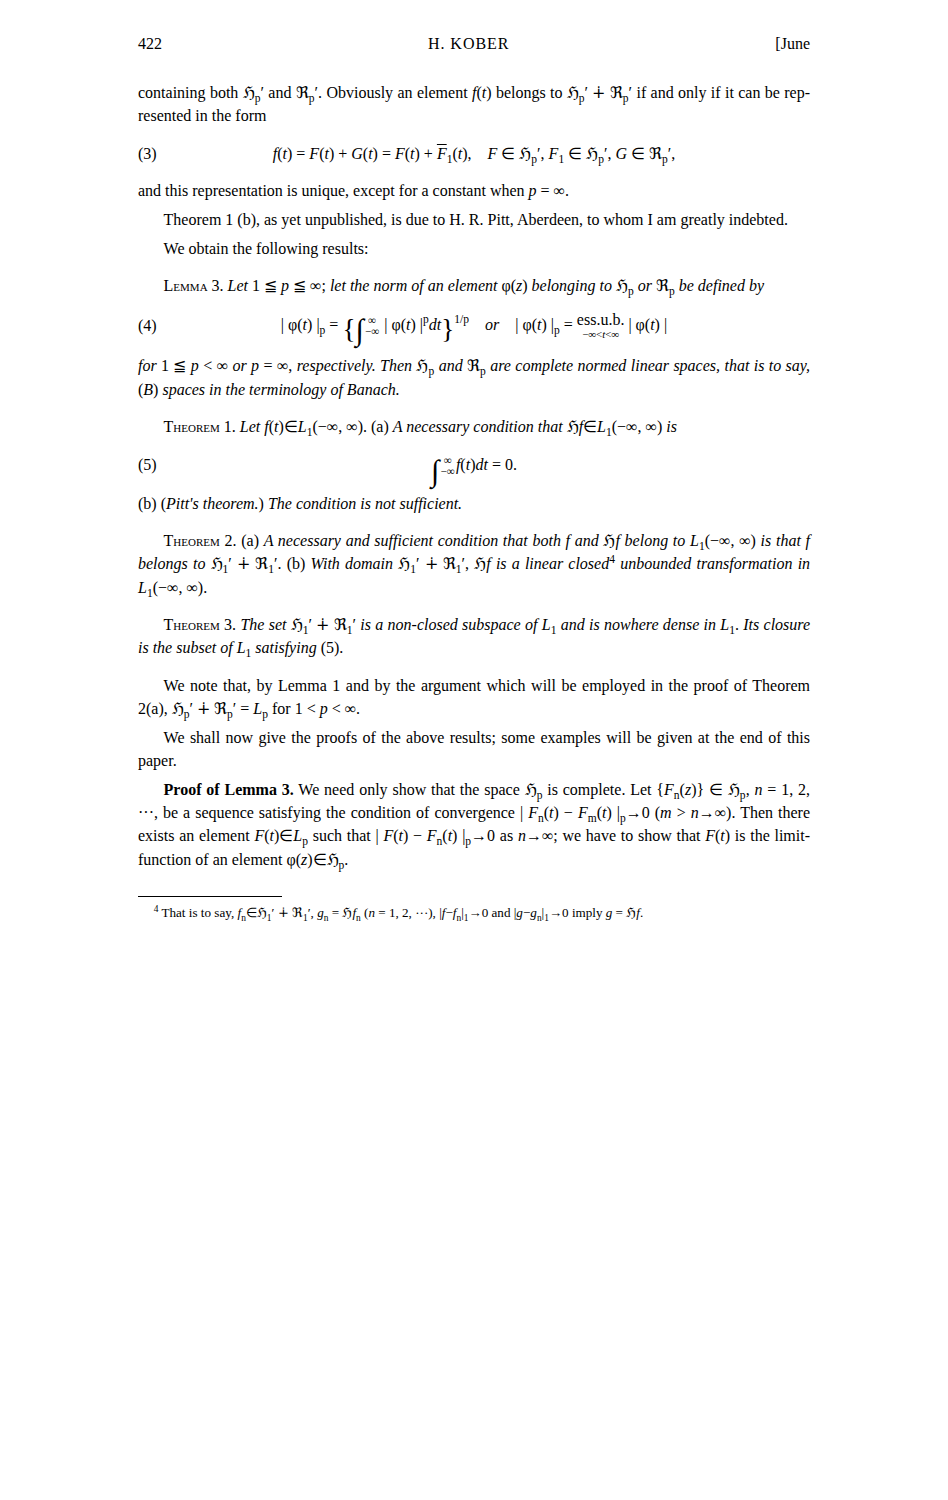422 H. KOBER [June
containing both ℌp′ and ℜp′. Obviously an element f(t) belongs to ℌp′ ∔ ℜp′ if and only if it can be represented in the form
(3) f(t) = F(t) + G(t) = F(t) + F1(t), F ∈ ℌp′, F1 ∈ ℌp′, G ∈ ℜp′,
and this representation is unique, except for a constant when p = ∞.
Theorem 1 (b), as yet unpublished, is due to H. R. Pitt, Aberdeen, to whom I am greatly indebted.
We obtain the following results:
Lemma 3. Let 1 ≦ p ≦ ∞; let the norm of an element φ(z) belonging to ℌp or ℜp be defined by
(4) | φ(t) |p = {∫∞−∞ | φ(t) |pdt}1/p or | φ(t) |p = ess.u.b.−∞<t<∞ | φ(t) |
for 1 ≦ p < ∞ or p = ∞, respectively. Then ℌp and ℜp are complete normed linear spaces, that is to say, (B) spaces in the terminology of Banach.
Theorem 1. Let f(t)∈L1(−∞, ∞). (a) A necessary condition that ℌf∈L1(−∞, ∞) is
(5) ∫∞−∞f(t)dt = 0.
(b) (Pitt's theorem.) The condition is not sufficient.
Theorem 2. (a) A necessary and sufficient condition that both f and ℌf belong to L1(−∞, ∞) is that f belongs to ℌ1′ ∔ ℜ1′. (b) With domain ℌ1′ ∔ ℜ1′, ℌf is a linear closed4 unbounded transformation in L1(−∞, ∞).
Theorem 3. The set ℌ1′ ∔ ℜ1′ is a non-closed subspace of L1 and is nowhere dense in L1. Its closure is the subset of L1 satisfying (5).
We note that, by Lemma 1 and by the argument which will be employed in the proof of Theorem 2(a), ℌp′ ∔ ℜp′ = Lp for 1 < p < ∞.
We shall now give the proofs of the above results; some examples will be given at the end of this paper.
Proof of Lemma 3. We need only show that the space ℌp is complete. Let {Fn(z)} ∈ ℌp, n = 1, 2, ···, be a sequence satisfying the condition of convergence | Fn(t) − Fm(t) |p→0 (m > n→∞). Then there exists an element F(t)∈Lp such that | F(t) − Fn(t) |p→0 as n→∞; we have to show that F(t) is the limit-function of an element φ(z)∈ℌp.
4 That is to say, fn∈ℌ1′ ∔ ℜ1′, gn = ℌfn (n = 1, 2, ···), |f−fn|1→0 and |g−gn|1→0 imply g = ℌf.